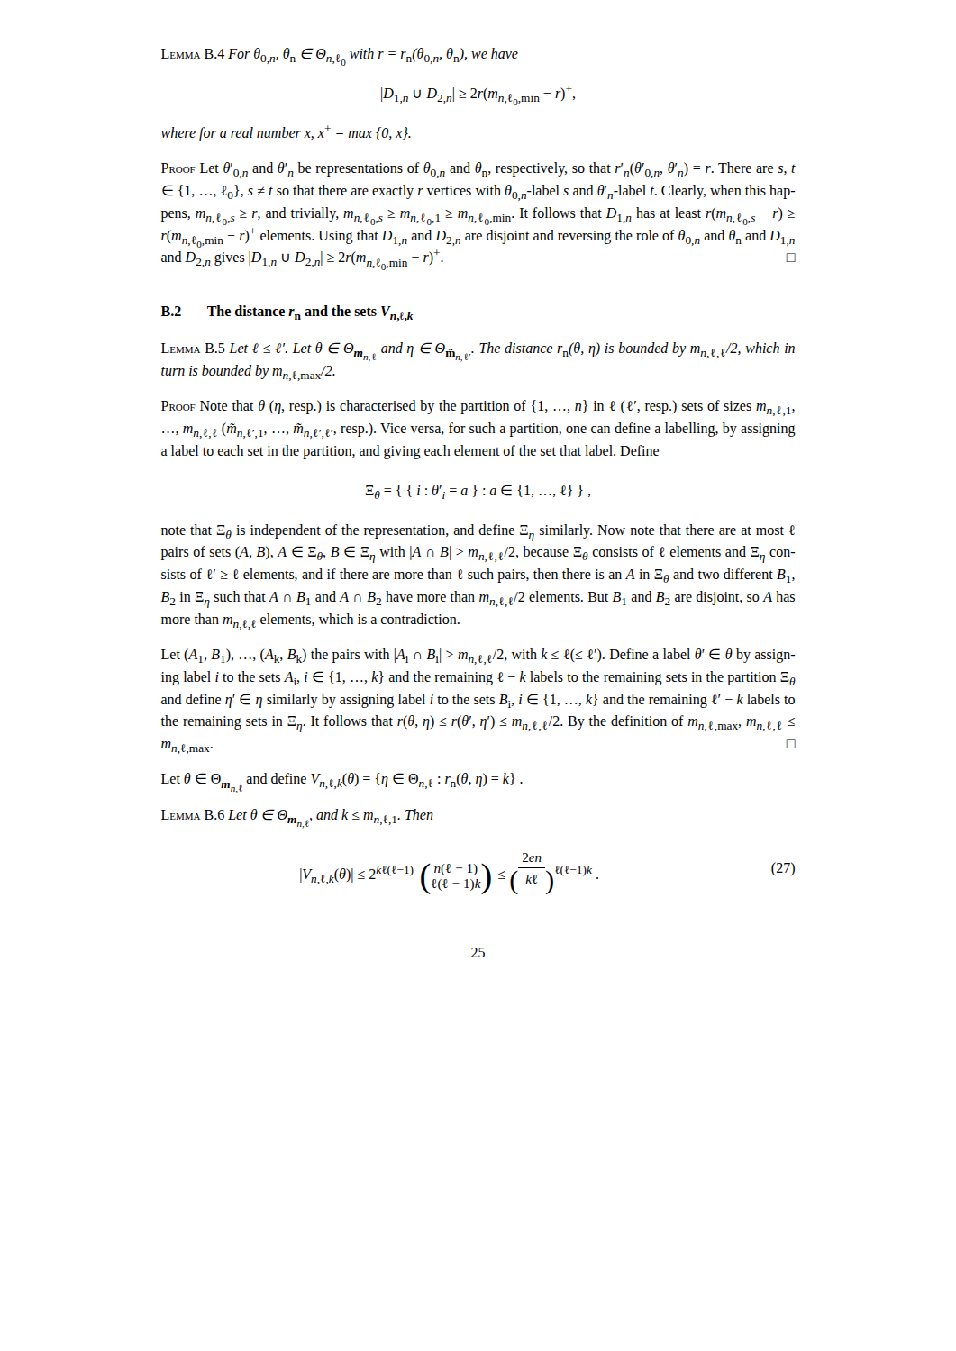Lemma B.4 For θ0,n, θn ∈ Θn,ℓ0 with r = rn(θ0,n, θn), we have
|D1,n ∪ D2,n| ≥ 2r(mn,ℓ0,min − r)+,
where for a real number x, x+ = max {0, x}.
Proof Let θ′0,n and θ′n be representations of θ0,n and θn, respectively, so that r′n(θ′0,n, θ′n) = r. There are s, t ∈ {1, …, ℓ0}, s ≠ t so that there are exactly r vertices with θ0,n-label s and θ′n-label t. Clearly, when this happens, mn,ℓ0,s ≥ r, and trivially, mn,ℓ0,s ≥ mn,ℓ0,1 ≥ mn,ℓ0,min. It follows that D1,n has at least r(mn,ℓ0,s − r) ≥ r(mn,ℓ0,min − r)+ elements. Using that D1,n and D2,n are disjoint and reversing the role of θ0,n and θn and D1,n and D2,n gives |D1,n ∪ D2,n| ≥ 2r(mn,ℓ0,min − r)+. □
B.2 The distance rn and the sets Vn,ℓ,k
Lemma B.5 Let ℓ ≤ ℓ′. Let θ ∈ Θmn,ℓ and η ∈ Θm̃n,ℓ′. The distance rn(θ, η) is bounded by mn,ℓ,ℓ/2, which in turn is bounded by mn,ℓ,max/2.
Proof Note that θ (η, resp.) is characterised by the partition of {1, …, n} in ℓ (ℓ′, resp.) sets of sizes mn,ℓ,1, …, mn,ℓ,ℓ (m̃n,ℓ′,1, …, m̃n,ℓ′,ℓ′, resp.). Vice versa, for such a partition, one can define a labelling, by assigning a label to each set in the partition, and giving each element of the set that label. Define
Ξθ = { { i : θ′i = a } : a ∈ {1, …, ℓ} } ,
note that Ξθ is independent of the representation, and define Ξη similarly. Now note that there are at most ℓ pairs of sets (A, B), A ∈ Ξθ, B ∈ Ξη with |A ∩ B| > mn,ℓ,ℓ/2, because Ξθ consists of ℓ elements and Ξη consists of ℓ′ ≥ ℓ elements, and if there are more than ℓ such pairs, then there is an A in Ξθ and two different B1, B2 in Ξη such that A ∩ B1 and A ∩ B2 have more than mn,ℓ,ℓ/2 elements. But B1 and B2 are disjoint, so A has more than mn,ℓ,ℓ elements, which is a contradiction.
Let (A1, B1), …, (Ak, Bk) the pairs with |Ai ∩ Bi| > mn,ℓ,ℓ/2, with k ≤ ℓ(≤ ℓ′). Define a label θ′ ∈ θ by assigning label i to the sets Ai, i ∈ {1, …, k} and the remaining ℓ − k labels to the remaining sets in the partition Ξθ and define η′ ∈ η similarly by assigning label i to the sets Bi, i ∈ {1, …, k} and the remaining ℓ′ − k labels to the remaining sets in Ξη. It follows that r(θ, η) ≤ r(θ′, η′) ≤ mn,ℓ,ℓ/2. By the definition of mn,ℓ,max, mn,ℓ,ℓ ≤ mn,ℓ,max. □
Let θ ∈ Θmn,ℓ and define Vn,ℓ,k(θ) = {η ∈ Θn,ℓ : rn(θ, η) = k} .
Lemma B.6 Let θ ∈ Θmn,ℓ, and k ≤ mn,ℓ,1. Then
|Vn,ℓ,k(θ)| ≤ 2kℓ(ℓ−1) (n(ℓ − 1)
ℓ(ℓ − 1)k) ≤ (2en kℓ)ℓ(ℓ−1)k .
(27)
25